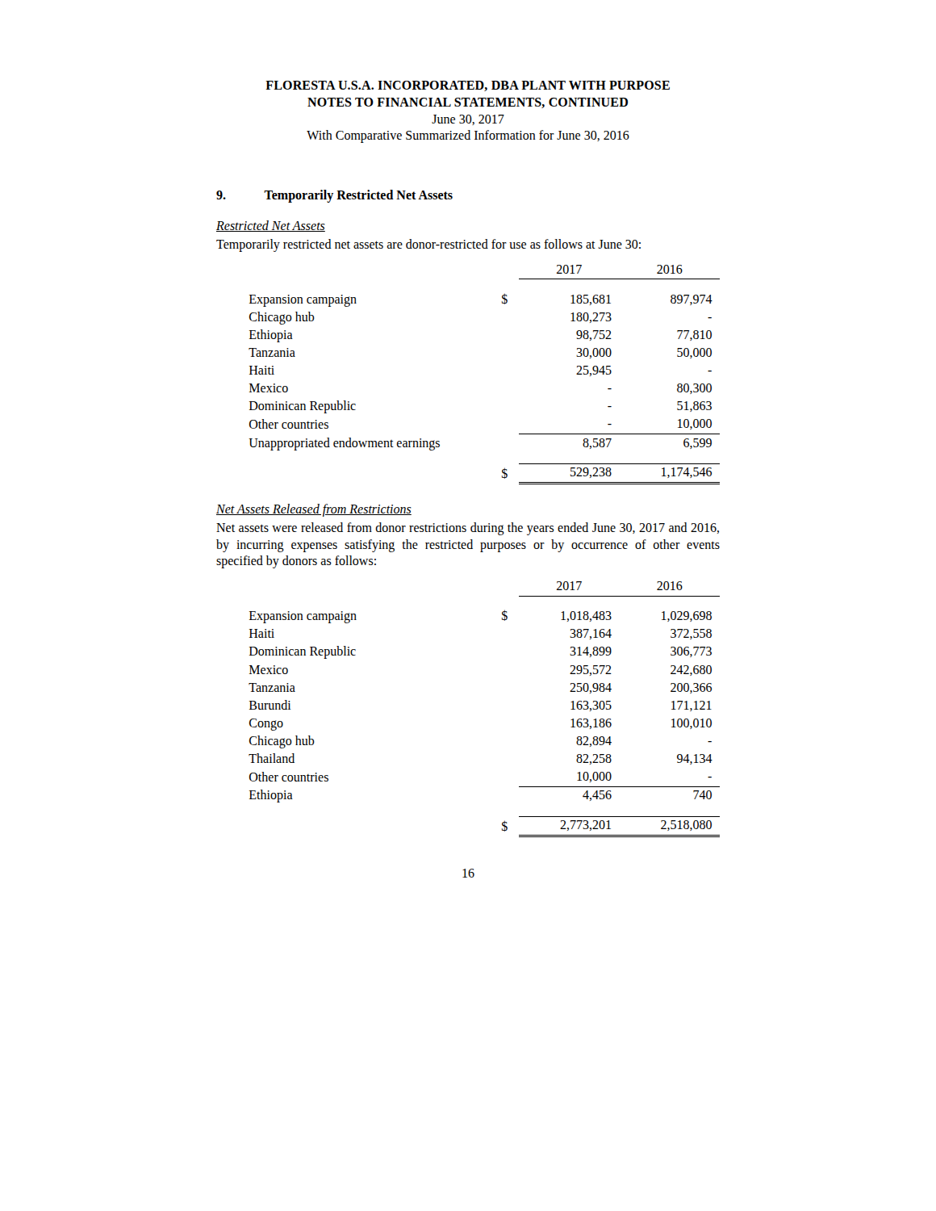Floresta U.S.A. Incorporated, dba Plant With Purpose
Notes to Financial Statements, Continued
June 30, 2017
With Comparative Summarized Information for June 30, 2016
9. Temporarily Restricted Net Assets
Restricted Net Assets
Temporarily restricted net assets are donor-restricted for use as follows at June 30:
| | | 2017 | 2016 |
| --- | --- | --- | --- |
| Expansion campaign | $ | 185,681 | 897,974 |
| Chicago hub | | 180,273 | - |
| Ethiopia | | 98,752 | 77,810 |
| Tanzania | | 30,000 | 50,000 |
| Haiti | | 25,945 | - |
| Mexico | | - | 80,300 |
| Dominican Republic | | - | 51,863 |
| Other countries | | - | 10,000 |
| Unappropriated endowment earnings | | 8,587 | 6,599 |
| | $ | 529,238 | 1,174,546 |
Net Assets Released from Restrictions
Net assets were released from donor restrictions during the years ended June 30, 2017 and 2016, by incurring expenses satisfying the restricted purposes or by occurrence of other events specified by donors as follows:
| | | 2017 | 2016 |
| --- | --- | --- | --- |
| Expansion campaign | $ | 1,018,483 | 1,029,698 |
| Haiti | | 387,164 | 372,558 |
| Dominican Republic | | 314,899 | 306,773 |
| Mexico | | 295,572 | 242,680 |
| Tanzania | | 250,984 | 200,366 |
| Burundi | | 163,305 | 171,121 |
| Congo | | 163,186 | 100,010 |
| Chicago hub | | 82,894 | - |
| Thailand | | 82,258 | 94,134 |
| Other countries | | 10,000 | - |
| Ethiopia | | 4,456 | 740 |
| | $ | 2,773,201 | 2,518,080 |
16